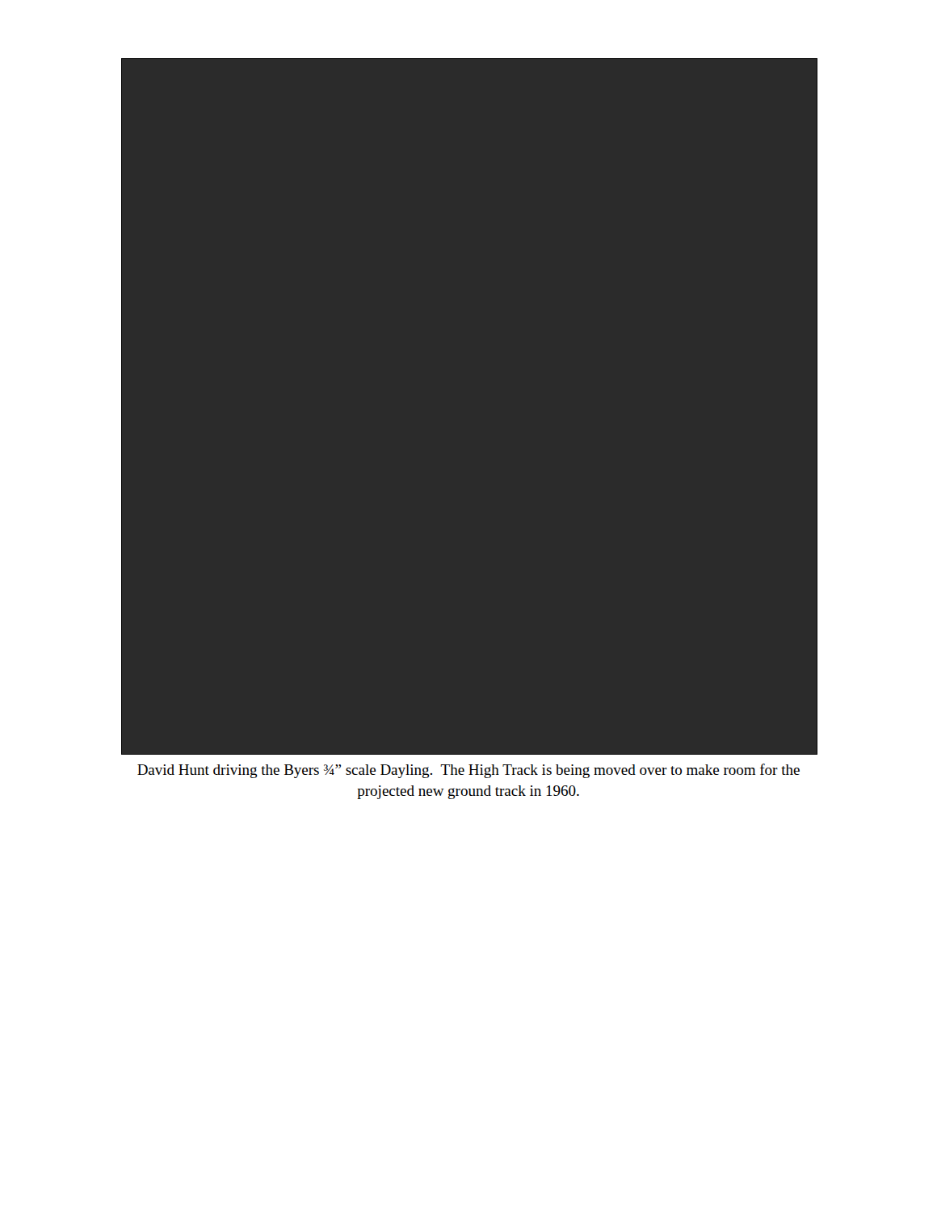David Hunt driving the Byers ¾” scale Dayling. The High Track is being moved over to make room for the projected new ground track in 1960.